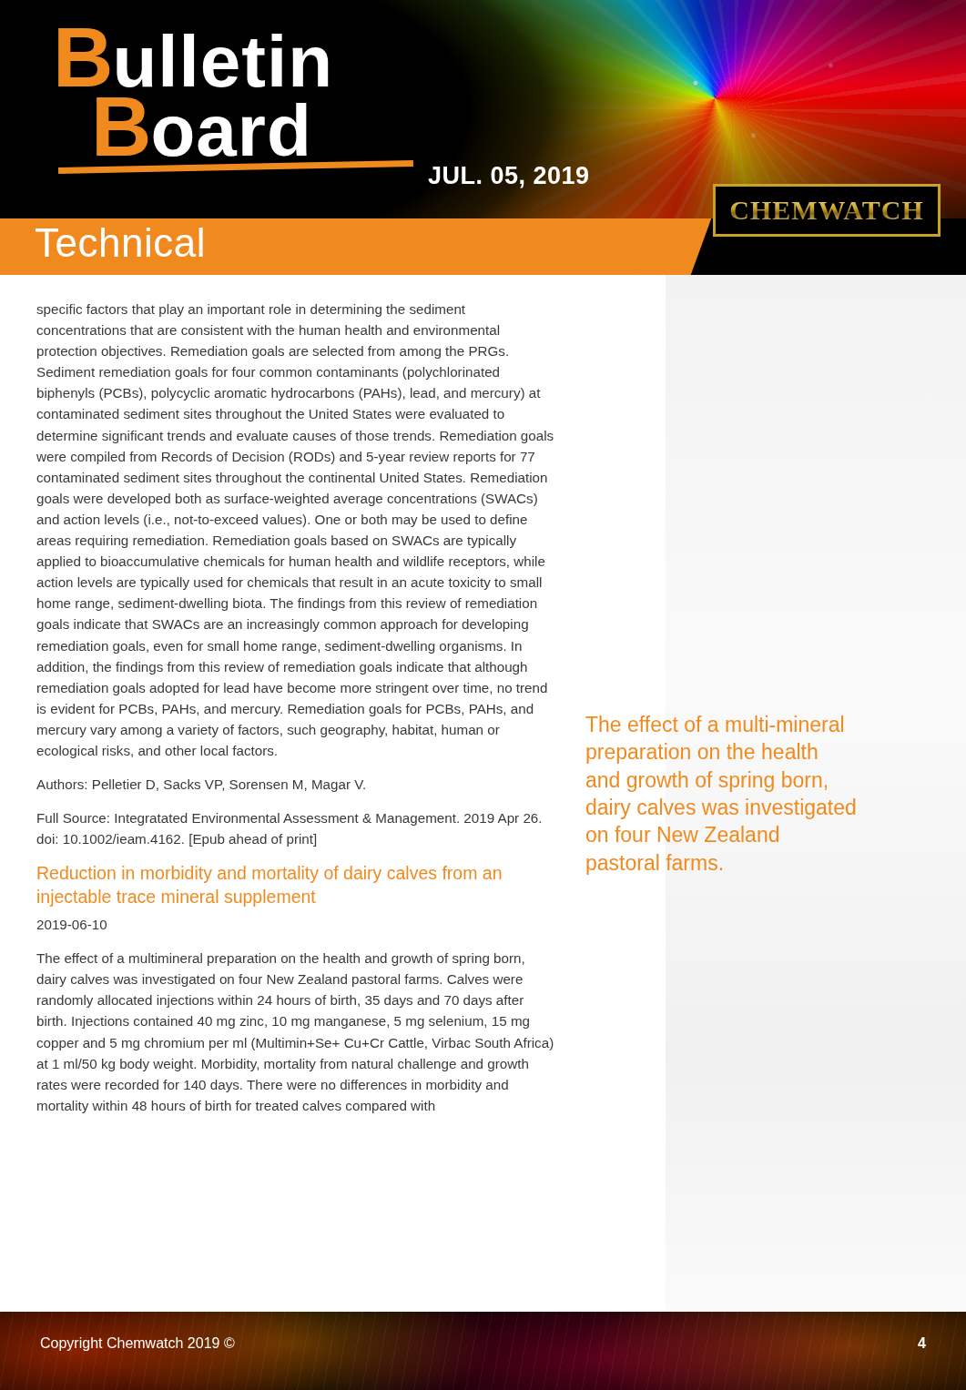Bulletin Board
JUL. 05, 2019
Technical
CHEMWATCH
specific factors that play an important role in determining the sediment concentrations that are consistent with the human health and environmental protection objectives. Remediation goals are selected from among the PRGs. Sediment remediation goals for four common contaminants (polychlorinated biphenyls (PCBs), polycyclic aromatic hydrocarbons (PAHs), lead, and mercury) at contaminated sediment sites throughout the United States were evaluated to determine significant trends and evaluate causes of those trends. Remediation goals were compiled from Records of Decision (RODs) and 5-year review reports for 77 contaminated sediment sites throughout the continental United States. Remediation goals were developed both as surface-weighted average concentrations (SWACs) and action levels (i.e., not-to-exceed values). One or both may be used to define areas requiring remediation. Remediation goals based on SWACs are typically applied to bioaccumulative chemicals for human health and wildlife receptors, while action levels are typically used for chemicals that result in an acute toxicity to small home range, sediment-dwelling biota. The findings from this review of remediation goals indicate that SWACs are an increasingly common approach for developing remediation goals, even for small home range, sediment-dwelling organisms. In addition, the findings from this review of remediation goals indicate that although remediation goals adopted for lead have become more stringent over time, no trend is evident for PCBs, PAHs, and mercury. Remediation goals for PCBs, PAHs, and mercury vary among a variety of factors, such geography, habitat, human or ecological risks, and other local factors.
Authors: Pelletier D, Sacks VP, Sorensen M, Magar V.
Full Source: Integratated Environmental Assessment & Management. 2019 Apr 26. doi: 10.1002/ieam.4162. [Epub ahead of print]
Reduction in morbidity and mortality of dairy calves from an injectable trace mineral supplement
2019-06-10
The effect of a multimineral preparation on the health and growth of spring born, dairy calves was investigated on four New Zealand pastoral farms. Calves were randomly allocated injections within 24 hours of birth, 35 days and 70 days after birth. Injections contained 40 mg zinc, 10 mg manganese, 5 mg selenium, 15 mg copper and 5 mg chromium per ml (Multimin+Se+ Cu+Cr Cattle, Virbac South Africa) at 1 ml/50 kg body weight. Morbidity, mortality from natural challenge and growth rates were recorded for 140 days. There were no differences in morbidity and mortality within 48 hours of birth for treated calves compared with
The effect of a multi-mineral preparation on the health and growth of spring born, dairy calves was investigated on four New Zealand pastoral farms.
Copyright Chemwatch 2019 © 4